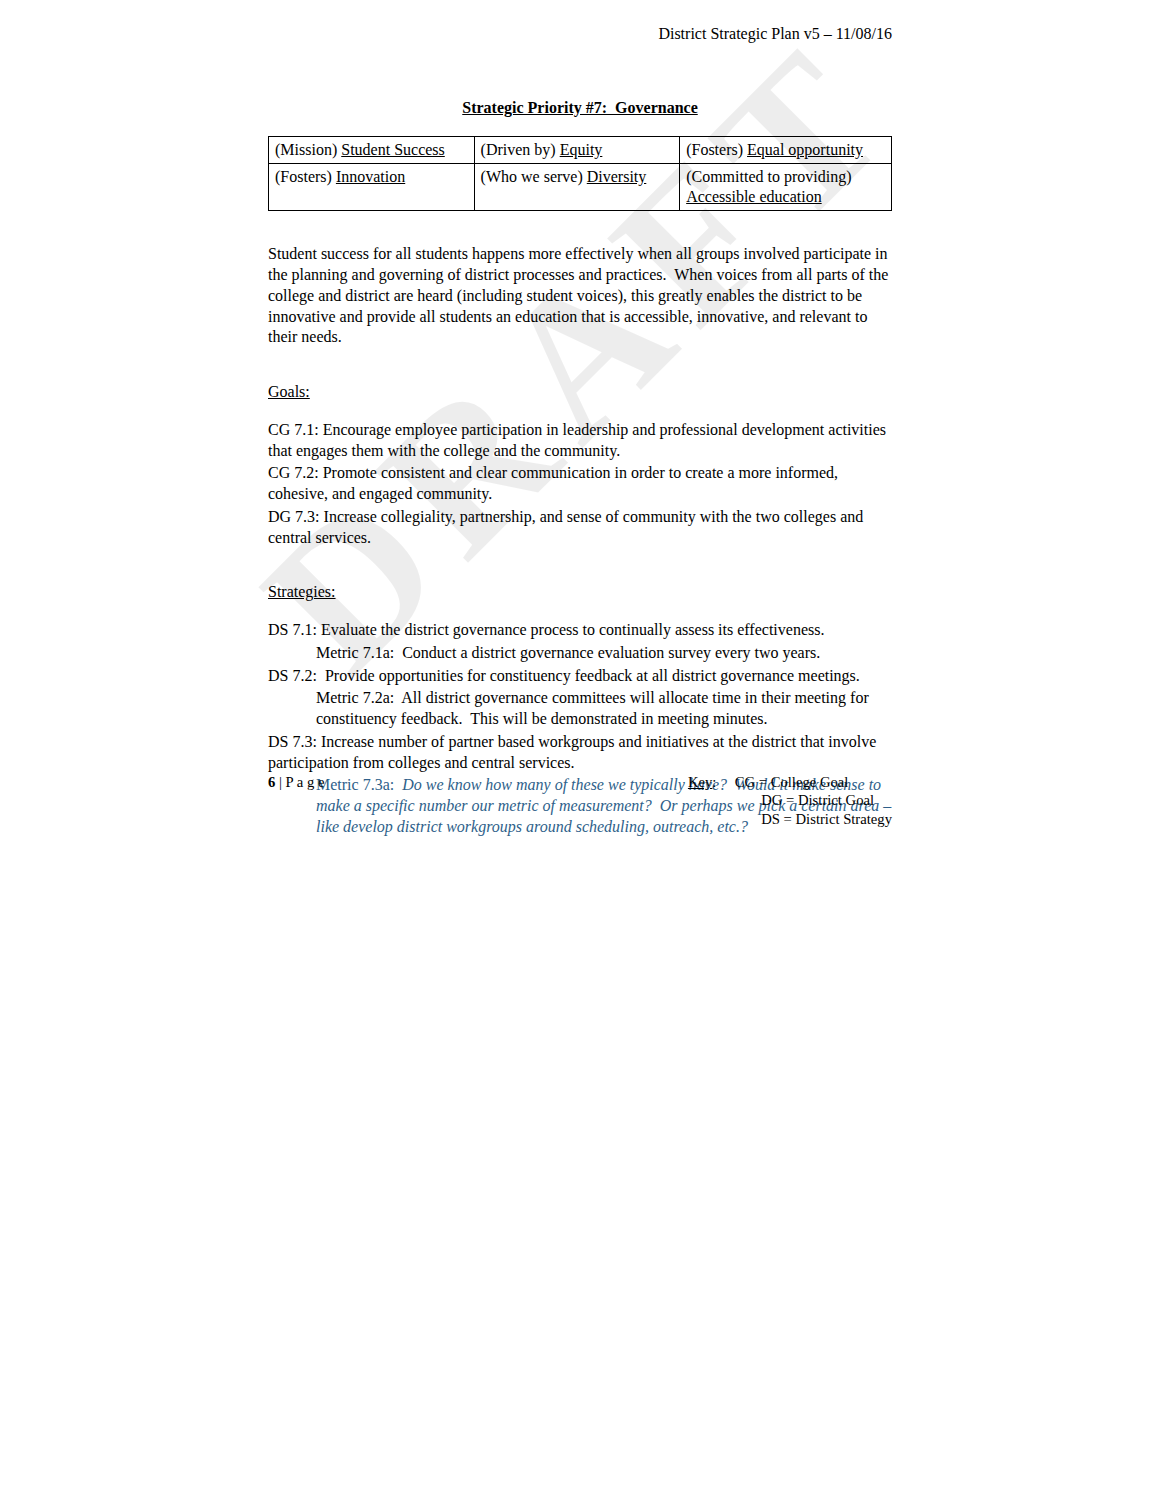DRAFT
District Strategic Plan v5 – 11/08/16
Strategic Priority #7: Governance
| (Mission) Student Success | (Driven by) Equity | (Fosters) Equal opportunity |
| (Fosters) Innovation | (Who we serve) Diversity | (Committed to providing) Accessible education |
Student success for all students happens more effectively when all groups involved participate in the planning and governing of district processes and practices. When voices from all parts of the college and district are heard (including student voices), this greatly enables the district to be innovative and provide all students an education that is accessible, innovative, and relevant to their needs.
Goals:
CG 7.1: Encourage employee participation in leadership and professional development activities that engages them with the college and the community.
CG 7.2: Promote consistent and clear communication in order to create a more informed, cohesive, and engaged community.
DG 7.3: Increase collegiality, partnership, and sense of community with the two colleges and central services.
Strategies:
DS 7.1: Evaluate the district governance process to continually assess its effectiveness.
Metric 7.1a: Conduct a district governance evaluation survey every two years.
DS 7.2: Provide opportunities for constituency feedback at all district governance meetings.
Metric 7.2a: All district governance committees will allocate time in their meeting for constituency feedback. This will be demonstrated in meeting minutes.
DS 7.3: Increase number of partner based workgroups and initiatives at the district that involve participation from colleges and central services.
Metric 7.3a: Do we know how many of these we typically have? Would it make sense to make a specific number our metric of measurement? Or perhaps we pick a certain area – like develop district workgroups around scheduling, outreach, etc.?
6 | P a g e
Key: CG = College Goal
DG = District Goal
DS = District Strategy